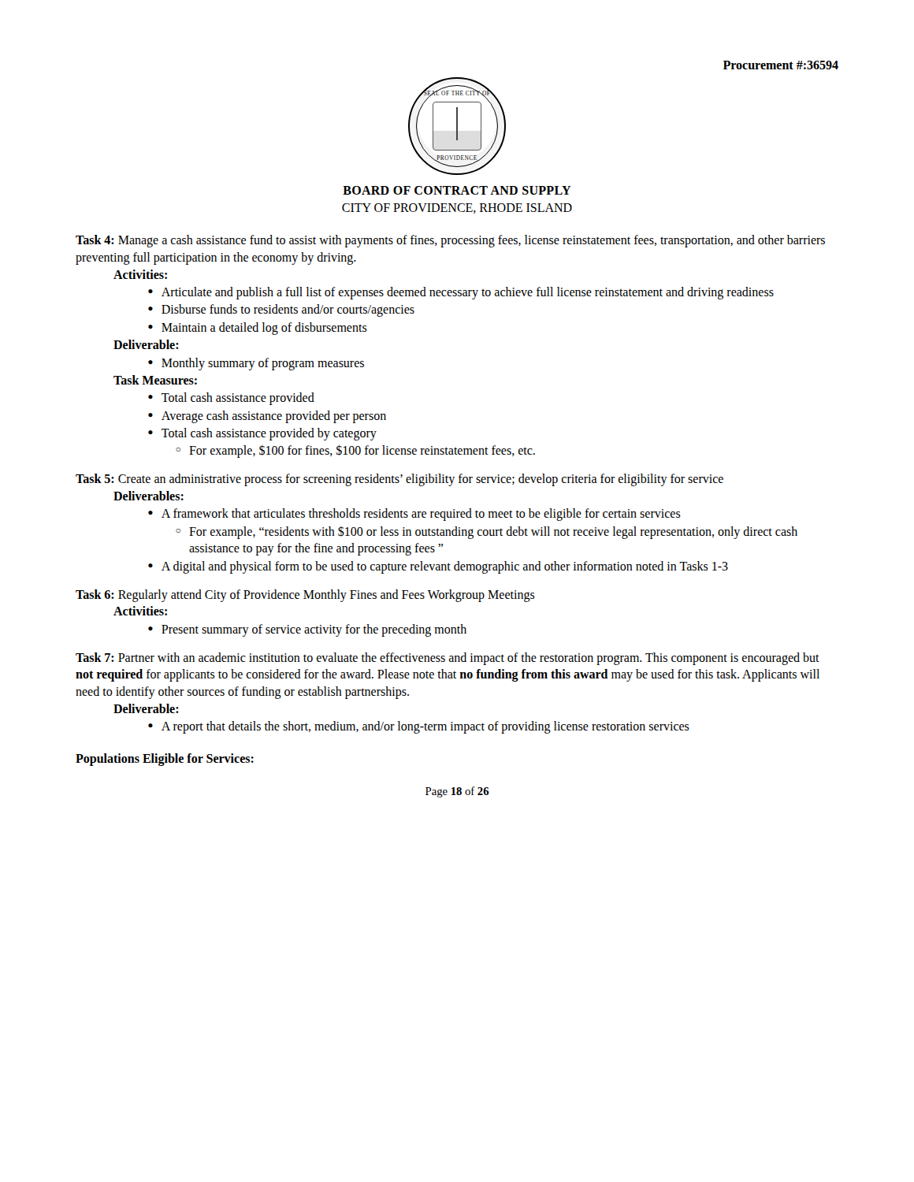Procurement #:36594
SEAL OF THE CITY OF
PROVIDENCE
BOARD OF CONTRACT AND SUPPLY
CITY OF PROVIDENCE, RHODE ISLAND
Task 4: Manage a cash assistance fund to assist with payments of fines, processing fees, license reinstatement fees, transportation, and other barriers preventing full participation in the economy by driving.
Activities:
Articulate and publish a full list of expenses deemed necessary to achieve full license reinstatement and driving readiness
Disburse funds to residents and/or courts/agencies
Maintain a detailed log of disbursements
Deliverable:
Monthly summary of program measures
Task Measures:
Total cash assistance provided
Average cash assistance provided per person
Total cash assistance provided by category
For example, $100 for fines, $100 for license reinstatement fees, etc.
Task 5: Create an administrative process for screening residents’ eligibility for service; develop criteria for eligibility for service
Deliverables:
A framework that articulates thresholds residents are required to meet to be eligible for certain services
For example, “residents with $100 or less in outstanding court debt will not receive legal representation, only direct cash assistance to pay for the fine and processing fees ”
A digital and physical form to be used to capture relevant demographic and other information noted in Tasks 1-3
Task 6: Regularly attend City of Providence Monthly Fines and Fees Workgroup Meetings
Activities:
Present summary of service activity for the preceding month
Task 7: Partner with an academic institution to evaluate the effectiveness and impact of the restoration program. This component is encouraged but not required for applicants to be considered for the award. Please note that no funding from this award may be used for this task. Applicants will need to identify other sources of funding or establish partnerships.
Deliverable:
A report that details the short, medium, and/or long-term impact of providing license restoration services
Populations Eligible for Services:
Page 18 of 26